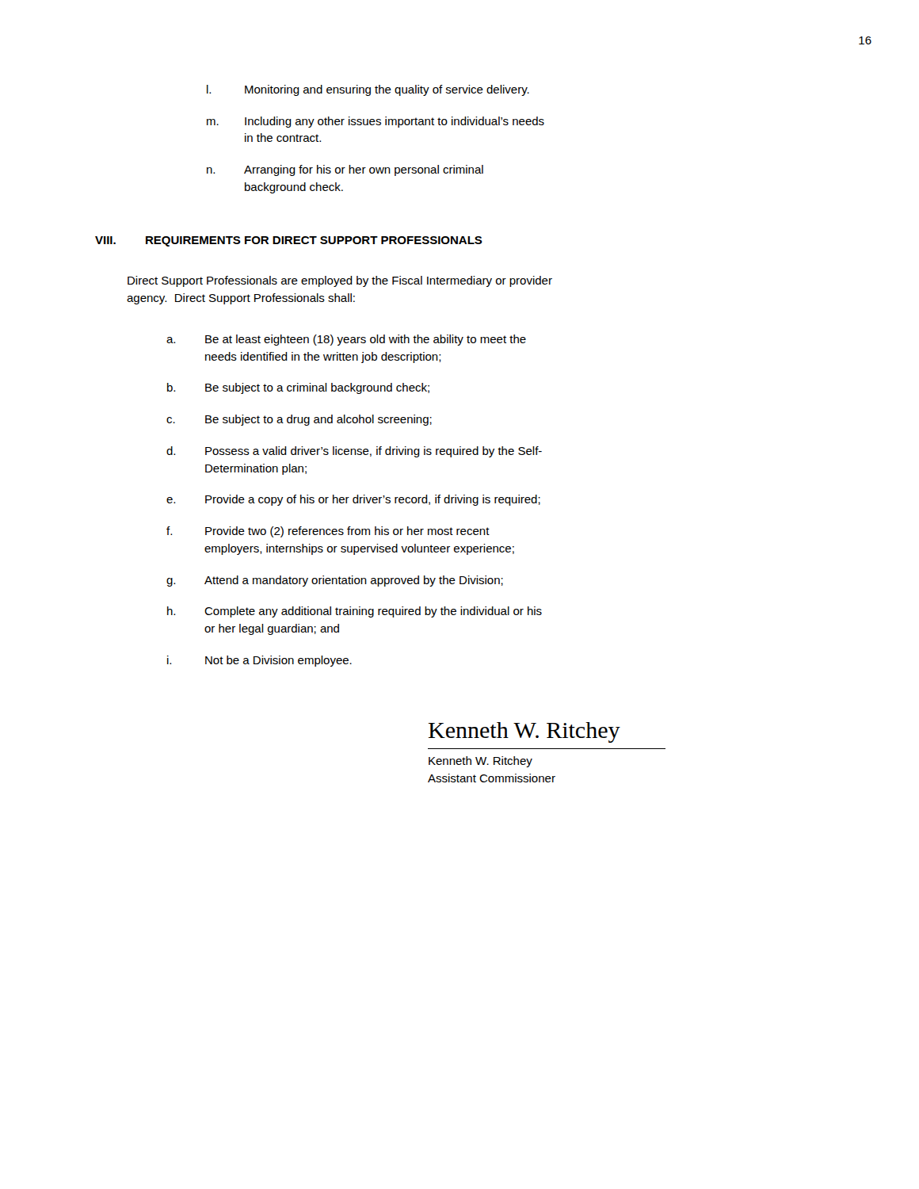16
l.
Monitoring and ensuring the quality of service delivery.
m.
Including any other issues important to individual’s needs in the contract.
n.
Arranging for his or her own personal criminal background check.
VIII. REQUIREMENTS FOR DIRECT SUPPORT PROFESSIONALS
Direct Support Professionals are employed by the Fiscal Intermediary or provider agency. Direct Support Professionals shall:
a.
Be at least eighteen (18) years old with the ability to meet the needs identified in the written job description;
b.
Be subject to a criminal background check;
c.
Be subject to a drug and alcohol screening;
d.
Possess a valid driver’s license, if driving is required by the Self-Determination plan;
e.
Provide a copy of his or her driver’s record, if driving is required;
f.
Provide two (2) references from his or her most recent employers, internships or supervised volunteer experience;
g.
Attend a mandatory orientation approved by the Division;
h.
Complete any additional training required by the individual or his or her legal guardian; and
i.
Not be a Division employee.
Kenneth W. Ritchey
Kenneth W. Ritchey
Assistant Commissioner